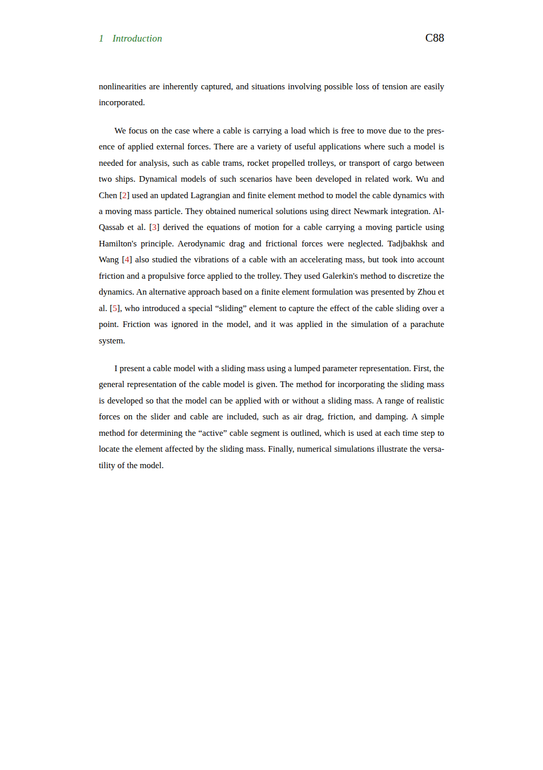1 Introduction
C88
nonlinearities are inherently captured, and situations involving possible loss of tension are easily incorporated.
We focus on the case where a cable is carrying a load which is free to move due to the presence of applied external forces. There are a variety of useful applications where such a model is needed for analysis, such as cable trams, rocket propelled trolleys, or transport of cargo between two ships. Dynamical models of such scenarios have been developed in related work. Wu and Chen [2] used an updated Lagrangian and finite element method to model the cable dynamics with a moving mass particle. They obtained numerical solutions using direct Newmark integration. Al-Qassab et al. [3] derived the equations of motion for a cable carrying a moving particle using Hamilton's principle. Aerodynamic drag and frictional forces were neglected. Tadjbakhsk and Wang [4] also studied the vibrations of a cable with an accelerating mass, but took into account friction and a propulsive force applied to the trolley. They used Galerkin's method to discretize the dynamics. An alternative approach based on a finite element formulation was presented by Zhou et al. [5], who introduced a special “sliding” element to capture the effect of the cable sliding over a point. Friction was ignored in the model, and it was applied in the simulation of a parachute system.
I present a cable model with a sliding mass using a lumped parameter representation. First, the general representation of the cable model is given. The method for incorporating the sliding mass is developed so that the model can be applied with or without a sliding mass. A range of realistic forces on the slider and cable are included, such as air drag, friction, and damping. A simple method for determining the “active” cable segment is outlined, which is used at each time step to locate the element affected by the sliding mass. Finally, numerical simulations illustrate the versatility of the model.